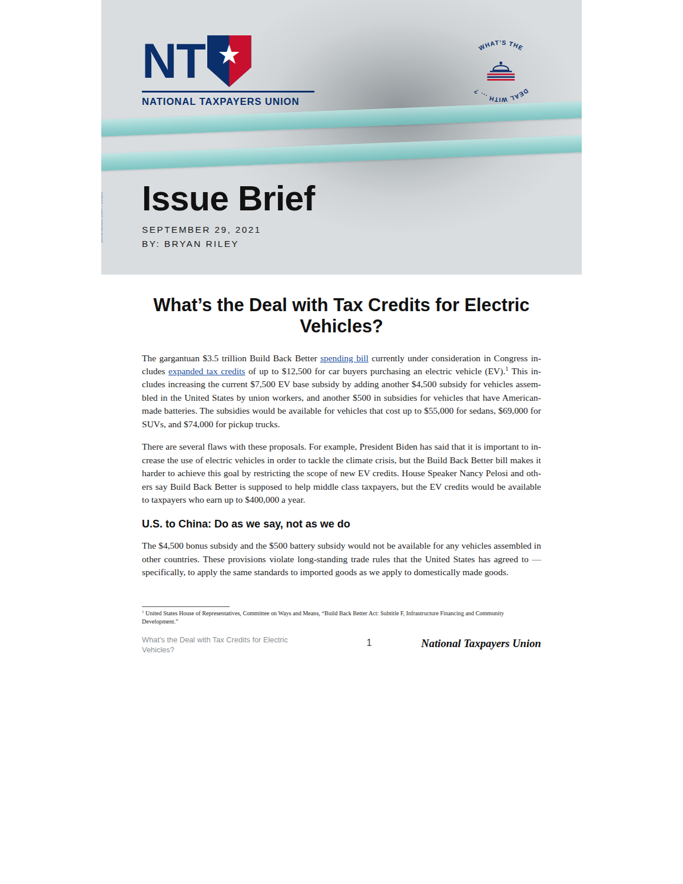stock.adobe.com/7.69385
NT ★
NATIONAL TAXPAYERS UNION
WHAT’S THE DEAL WITH ... ?
Issue Brief
SEPTEMBER 29, 2021
BY: BRYAN RILEY
What’s the Deal with Tax Credits for Electric Vehicles?
The gargantuan $3.5 trillion Build Back Better spending bill currently under consideration in Congress includes expanded tax credits of up to $12,500 for car buyers purchasing an electric vehicle (EV).1 This includes increasing the current $7,500 EV base subsidy by adding another $4,500 subsidy for vehicles assembled in the United States by union workers, and another $500 in subsidies for vehicles that have American-made batteries. The subsidies would be available for vehicles that cost up to $55,000 for sedans, $69,000 for SUVs, and $74,000 for pickup trucks.
There are several flaws with these proposals. For example, President Biden has said that it is important to increase the use of electric vehicles in order to tackle the climate crisis, but the Build Back Better bill makes it harder to achieve this goal by restricting the scope of new EV credits. House Speaker Nancy Pelosi and others say Build Back Better is supposed to help middle class taxpayers, but the EV credits would be available to taxpayers who earn up to $400,000 a year.
U.S. to China: Do as we say, not as we do
The $4,500 bonus subsidy and the $500 battery subsidy would not be available for any vehicles assembled in other countries. These provisions violate long-standing trade rules that the United States has agreed to — specifically, to apply the same standards to imported goods as we apply to domestically made goods.
1 United States House of Representatives, Committee on Ways and Means, “Build Back Better Act: Subtitle F, Infrastructure Financing and Community Development.”
What’s the Deal with Tax Credits for Electric Vehicles?
1
National Taxpayers Union